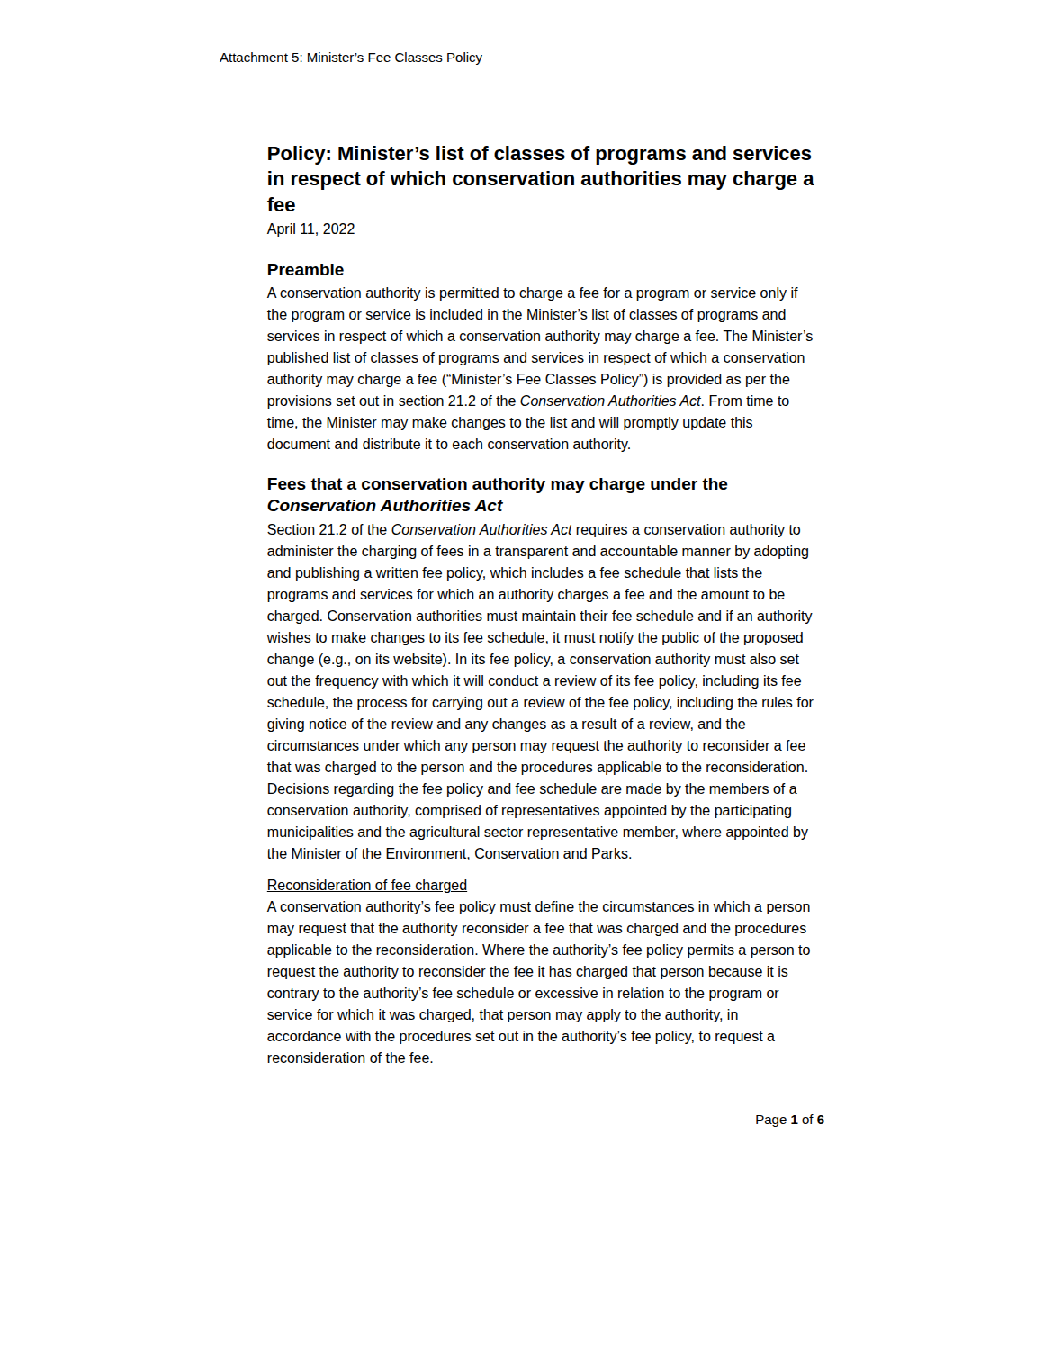Attachment 5: Minister’s Fee Classes Policy
Policy: Minister’s list of classes of programs and services in respect of which conservation authorities may charge a fee
April 11, 2022
Preamble
A conservation authority is permitted to charge a fee for a program or service only if the program or service is included in the Minister’s list of classes of programs and services in respect of which a conservation authority may charge a fee. The Minister’s published list of classes of programs and services in respect of which a conservation authority may charge a fee (“Minister’s Fee Classes Policy”) is provided as per the provisions set out in section 21.2 of the Conservation Authorities Act. From time to time, the Minister may make changes to the list and will promptly update this document and distribute it to each conservation authority.
Fees that a conservation authority may charge under the Conservation Authorities Act
Section 21.2 of the Conservation Authorities Act requires a conservation authority to administer the charging of fees in a transparent and accountable manner by adopting and publishing a written fee policy, which includes a fee schedule that lists the programs and services for which an authority charges a fee and the amount to be charged. Conservation authorities must maintain their fee schedule and if an authority wishes to make changes to its fee schedule, it must notify the public of the proposed change (e.g., on its website). In its fee policy, a conservation authority must also set out the frequency with which it will conduct a review of its fee policy, including its fee schedule, the process for carrying out a review of the fee policy, including the rules for giving notice of the review and any changes as a result of a review, and the circumstances under which any person may request the authority to reconsider a fee that was charged to the person and the procedures applicable to the reconsideration. Decisions regarding the fee policy and fee schedule are made by the members of a conservation authority, comprised of representatives appointed by the participating municipalities and the agricultural sector representative member, where appointed by the Minister of the Environment, Conservation and Parks.
Reconsideration of fee charged
A conservation authority’s fee policy must define the circumstances in which a person may request that the authority reconsider a fee that was charged and the procedures applicable to the reconsideration. Where the authority’s fee policy permits a person to request the authority to reconsider the fee it has charged that person because it is contrary to the authority’s fee schedule or excessive in relation to the program or service for which it was charged, that person may apply to the authority, in accordance with the procedures set out in the authority’s fee policy, to request a reconsideration of the fee.
Page 1 of 6